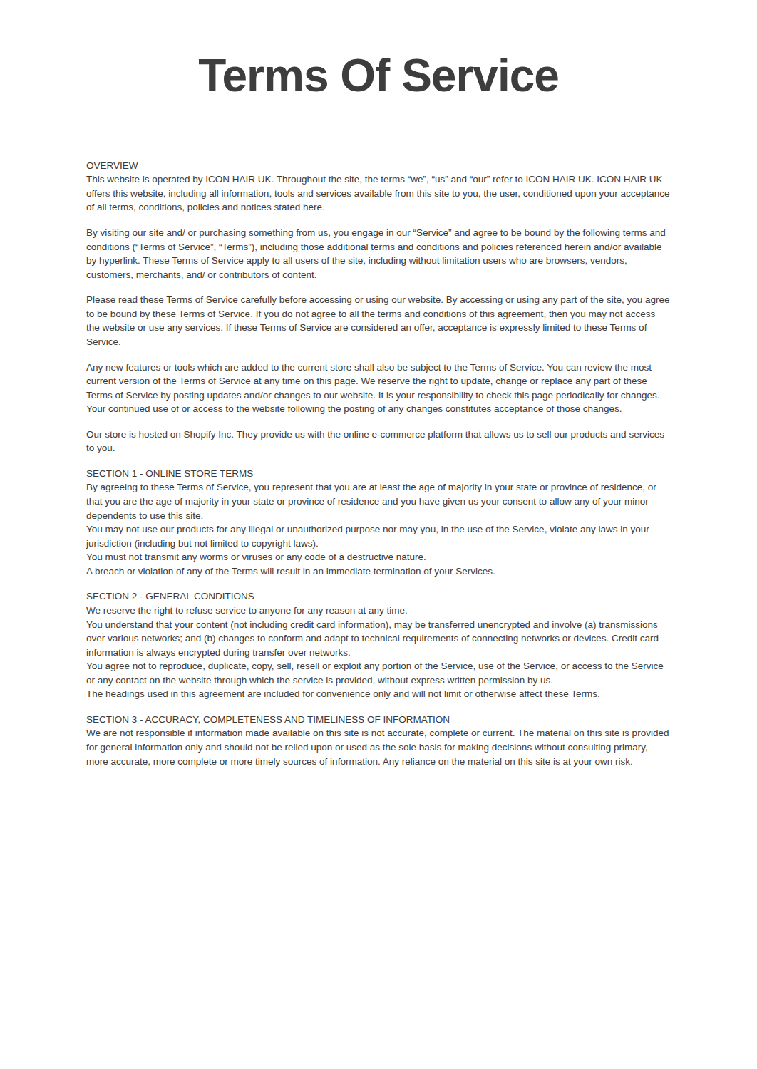Terms Of Service
OVERVIEW
This website is operated by ICON HAIR UK. Throughout the site, the terms “we”, “us” and “our” refer to ICON HAIR UK. ICON HAIR UK offers this website, including all information, tools and services available from this site to you, the user, conditioned upon your acceptance of all terms, conditions, policies and notices stated here.
By visiting our site and/ or purchasing something from us, you engage in our “Service” and agree to be bound by the following terms and conditions (“Terms of Service”, “Terms”), including those additional terms and conditions and policies referenced herein and/or available by hyperlink. These Terms of Service apply to all users of the site, including without limitation users who are browsers, vendors, customers, merchants, and/ or contributors of content.
Please read these Terms of Service carefully before accessing or using our website. By accessing or using any part of the site, you agree to be bound by these Terms of Service. If you do not agree to all the terms and conditions of this agreement, then you may not access the website or use any services. If these Terms of Service are considered an offer, acceptance is expressly limited to these Terms of Service.
Any new features or tools which are added to the current store shall also be subject to the Terms of Service. You can review the most current version of the Terms of Service at any time on this page. We reserve the right to update, change or replace any part of these Terms of Service by posting updates and/or changes to our website. It is your responsibility to check this page periodically for changes. Your continued use of or access to the website following the posting of any changes constitutes acceptance of those changes.
Our store is hosted on Shopify Inc. They provide us with the online e-commerce platform that allows us to sell our products and services to you.
SECTION 1 - ONLINE STORE TERMS
By agreeing to these Terms of Service, you represent that you are at least the age of majority in your state or province of residence, or that you are the age of majority in your state or province of residence and you have given us your consent to allow any of your minor dependents to use this site.
You may not use our products for any illegal or unauthorized purpose nor may you, in the use of the Service, violate any laws in your jurisdiction (including but not limited to copyright laws).
You must not transmit any worms or viruses or any code of a destructive nature.
A breach or violation of any of the Terms will result in an immediate termination of your Services.
SECTION 2 - GENERAL CONDITIONS
We reserve the right to refuse service to anyone for any reason at any time.
You understand that your content (not including credit card information), may be transferred unencrypted and involve (a) transmissions over various networks; and (b) changes to conform and adapt to technical requirements of connecting networks or devices. Credit card information is always encrypted during transfer over networks.
You agree not to reproduce, duplicate, copy, sell, resell or exploit any portion of the Service, use of the Service, or access to the Service or any contact on the website through which the service is provided, without express written permission by us.
The headings used in this agreement are included for convenience only and will not limit or otherwise affect these Terms.
SECTION 3 - ACCURACY, COMPLETENESS AND TIMELINESS OF INFORMATION
We are not responsible if information made available on this site is not accurate, complete or current. The material on this site is provided for general information only and should not be relied upon or used as the sole basis for making decisions without consulting primary, more accurate, more complete or more timely sources of information. Any reliance on the material on this site is at your own risk.